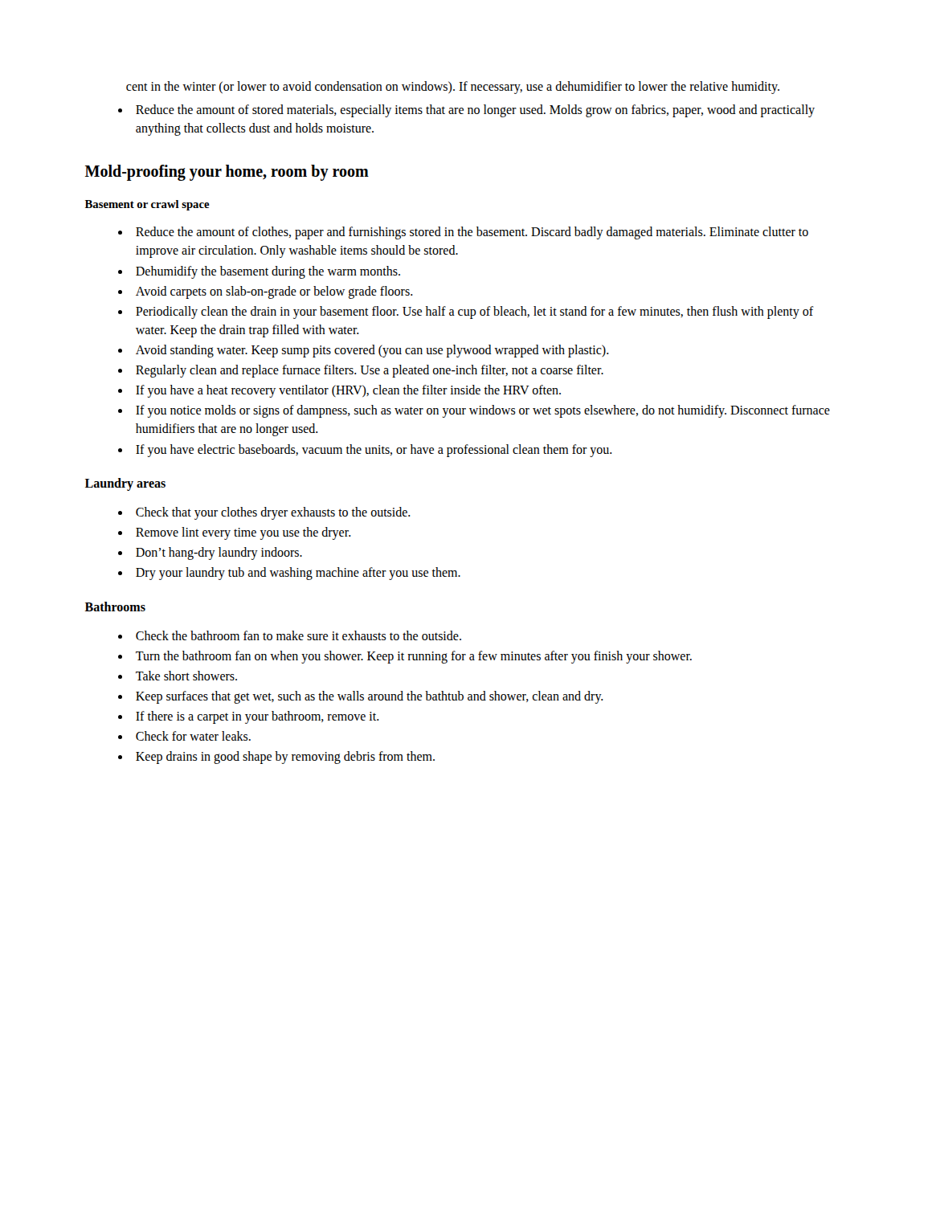cent in the winter (or lower to avoid condensation on windows). If necessary, use a dehumidifier to lower the relative humidity.
Reduce the amount of stored materials, especially items that are no longer used. Molds grow on fabrics, paper, wood and practically anything that collects dust and holds moisture.
Mold-proofing your home, room by room
Basement or crawl space
Reduce the amount of clothes, paper and furnishings stored in the basement. Discard badly damaged materials. Eliminate clutter to improve air circulation. Only washable items should be stored.
Dehumidify the basement during the warm months.
Avoid carpets on slab-on-grade or below grade floors.
Periodically clean the drain in your basement floor. Use half a cup of bleach, let it stand for a few minutes, then flush with plenty of water. Keep the drain trap filled with water.
Avoid standing water. Keep sump pits covered (you can use plywood wrapped with plastic).
Regularly clean and replace furnace filters. Use a pleated one-inch filter, not a coarse filter.
If you have a heat recovery ventilator (HRV), clean the filter inside the HRV often.
If you notice molds or signs of dampness, such as water on your windows or wet spots elsewhere, do not humidify. Disconnect furnace humidifiers that are no longer used.
If you have electric baseboards, vacuum the units, or have a professional clean them for you.
Laundry areas
Check that your clothes dryer exhausts to the outside.
Remove lint every time you use the dryer.
Don’t hang-dry laundry indoors.
Dry your laundry tub and washing machine after you use them.
Bathrooms
Check the bathroom fan to make sure it exhausts to the outside.
Turn the bathroom fan on when you shower. Keep it running for a few minutes after you finish your shower.
Take short showers.
Keep surfaces that get wet, such as the walls around the bathtub and shower, clean and dry.
If there is a carpet in your bathroom, remove it.
Check for water leaks.
Keep drains in good shape by removing debris from them.